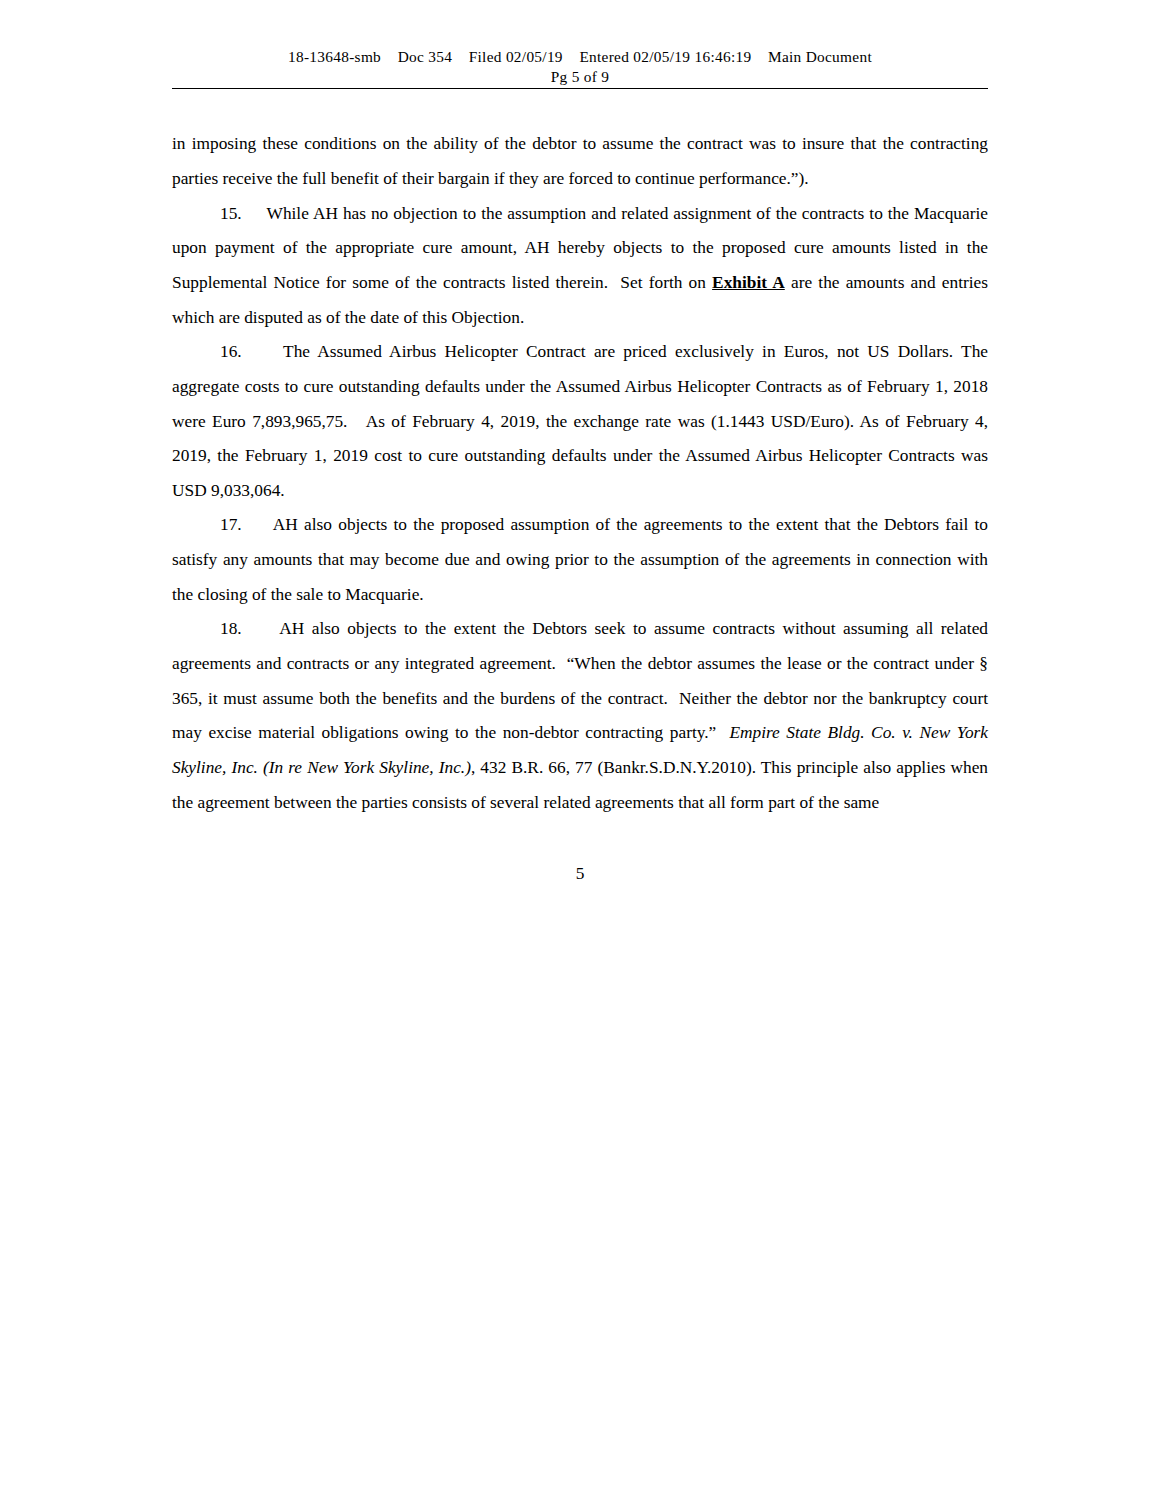18-13648-smb Doc 354 Filed 02/05/19 Entered 02/05/19 16:46:19 Main Document Pg 5 of 9
in imposing these conditions on the ability of the debtor to assume the contract was to insure that the contracting parties receive the full benefit of their bargain if they are forced to continue performance.”).
15. While AH has no objection to the assumption and related assignment of the contracts to the Macquarie upon payment of the appropriate cure amount, AH hereby objects to the proposed cure amounts listed in the Supplemental Notice for some of the contracts listed therein. Set forth on Exhibit A are the amounts and entries which are disputed as of the date of this Objection.
16. The Assumed Airbus Helicopter Contract are priced exclusively in Euros, not US Dollars. The aggregate costs to cure outstanding defaults under the Assumed Airbus Helicopter Contracts as of February 1, 2018 were Euro 7,893,965,75. As of February 4, 2019, the exchange rate was (1.1443 USD/Euro). As of February 4, 2019, the February 1, 2019 cost to cure outstanding defaults under the Assumed Airbus Helicopter Contracts was USD 9,033,064.
17. AH also objects to the proposed assumption of the agreements to the extent that the Debtors fail to satisfy any amounts that may become due and owing prior to the assumption of the agreements in connection with the closing of the sale to Macquarie.
18. AH also objects to the extent the Debtors seek to assume contracts without assuming all related agreements and contracts or any integrated agreement. “When the debtor assumes the lease or the contract under § 365, it must assume both the benefits and the burdens of the contract. Neither the debtor nor the bankruptcy court may excise material obligations owing to the non-debtor contracting party.” Empire State Bldg. Co. v. New York Skyline, Inc. (In re New York Skyline, Inc.), 432 B.R. 66, 77 (Bankr.S.D.N.Y.2010). This principle also applies when the agreement between the parties consists of several related agreements that all form part of the same
5